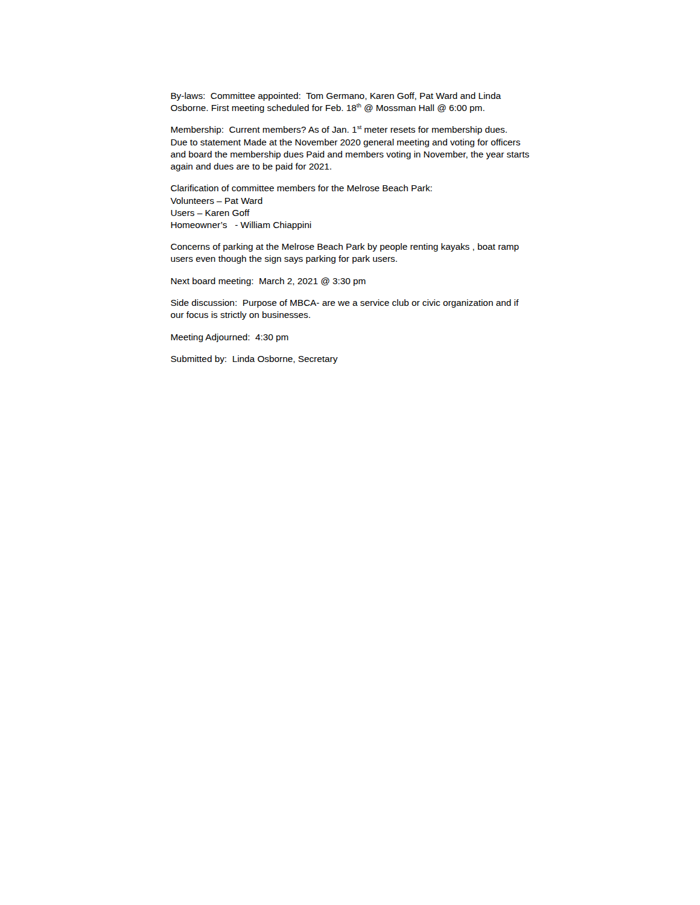By-laws: Committee appointed: Tom Germano, Karen Goff, Pat Ward and Linda Osborne. First meeting scheduled for Feb. 18th @ Mossman Hall @ 6:00 pm.
Membership: Current members? As of Jan. 1st meter resets for membership dues. Due to statement Made at the November 2020 general meeting and voting for officers and board the membership dues Paid and members voting in November, the year starts again and dues are to be paid for 2021.
Clarification of committee members for the Melrose Beach Park:
Volunteers – Pat Ward
Users – Karen Goff
Homeowner’s - William Chiappini
Concerns of parking at the Melrose Beach Park by people renting kayaks , boat ramp users even though the sign says parking for park users.
Next board meeting: March 2, 2021 @ 3:30 pm
Side discussion: Purpose of MBCA- are we a service club or civic organization and if our focus is strictly on businesses.
Meeting Adjourned: 4:30 pm
Submitted by: Linda Osborne, Secretary